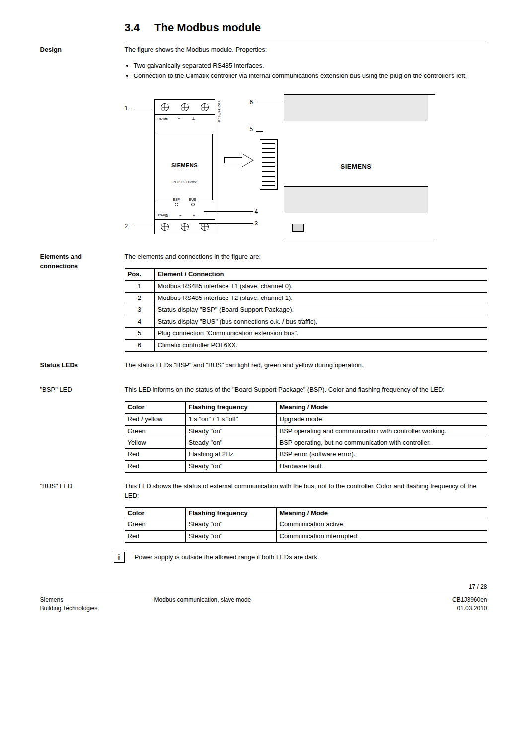3.4 The Modbus module
Design
The figure shows the Modbus module. Properties:
Two galvanically separated RS485 interfaces.
Connection to the Climatix controller via internal communications extension bus using the plug on the controller's left.
1
2
RS485
+ − ⊥
SIEMENS
POL902.00/xxx
BSP BUS
RS485
⊥ − +
P09_34-Z02
3
4
5
SIEMENS
6
Elements and
connections
The elements and connections in the figure are:
| Pos. | Element / Connection |
| --- | --- |
| 1 | Modbus RS485 interface T1 (slave, channel 0). |
| 2 | Modbus RS485 interface T2 (slave, channel 1). |
| 3 | Status display "BSP" (Board Support Package). |
| 4 | Status display "BUS" (bus connections o.k. / bus traffic). |
| 5 | Plug connection "Communication extension bus". |
| 6 | Climatix controller POL6XX. |
Status LEDs
The status LEDs "BSP" and "BUS" can light red, green and yellow during operation.
"BSP" LED
This LED informs on the status of the "Board Support Package" (BSP). Color and flashing frequency of the LED:
| Color | Flashing frequency | Meaning / Mode |
| --- | --- | --- |
| Red / yellow | 1 s "on" / 1 s "off" | Upgrade mode. |
| Green | Steady "on" | BSP operating and communication with controller working. |
| Yellow | Steady "on" | BSP operating, but no communication with controller. |
| Red | Flashing at 2Hz | BSP error (software error). |
| Red | Steady "on" | Hardware fault. |
"BUS" LED
This LED shows the status of external communication with the bus, not to the controller. Color and flashing frequency of the LED:
| Color | Flashing frequency | Meaning / Mode |
| --- | --- | --- |
| Green | Steady "on" | Communication active. |
| Red | Steady "on" | Communication interrupted. |
i
Power supply is outside the allowed range if both LEDs are dark.
17 / 28
Siemens
Building Technologies
Modbus communication, slave mode
CB1J3960en
01.03.2010